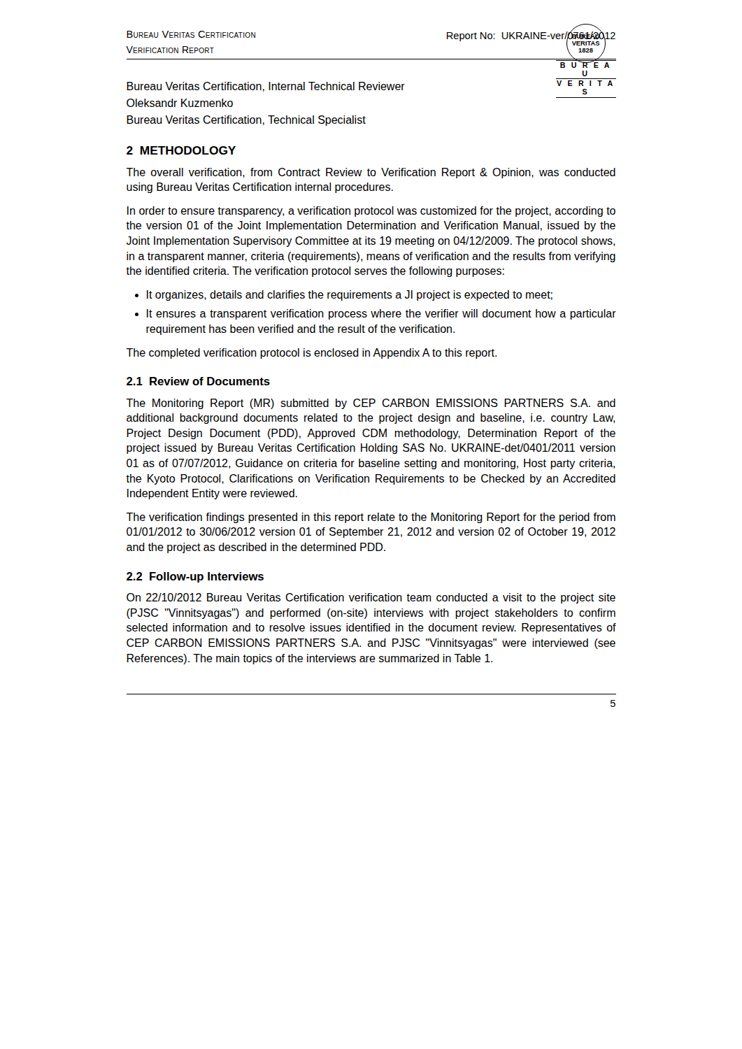Bureau Veritas Certification
Report No: UKRAINE-ver/0761/2012
BUREAU VERITAS
1828
Verification Report
B U R E A U
V E R I T A S
Bureau Veritas Certification, Internal Technical Reviewer
Oleksandr Kuzmenko
Bureau Veritas Certification, Technical Specialist
2 METHODOLOGY
The overall verification, from Contract Review to Verification Report & Opinion, was conducted using Bureau Veritas Certification internal procedures.
In order to ensure transparency, a verification protocol was customized for the project, according to the version 01 of the Joint Implementation Determination and Verification Manual, issued by the Joint Implementation Supervisory Committee at its 19 meeting on 04/12/2009. The protocol shows, in a transparent manner, criteria (requirements), means of verification and the results from verifying the identified criteria. The verification protocol serves the following purposes:
It organizes, details and clarifies the requirements a JI project is expected to meet;
It ensures a transparent verification process where the verifier will document how a particular requirement has been verified and the result of the verification.
The completed verification protocol is enclosed in Appendix A to this report.
2.1 Review of Documents
The Monitoring Report (MR) submitted by CEP CARBON EMISSIONS PARTNERS S.A. and additional background documents related to the project design and baseline, i.e. country Law, Project Design Document (PDD), Approved CDM methodology, Determination Report of the project issued by Bureau Veritas Certification Holding SAS No. UKRAINE-det/0401/2011 version 01 as of 07/07/2012, Guidance on criteria for baseline setting and monitoring, Host party criteria, the Kyoto Protocol, Clarifications on Verification Requirements to be Checked by an Accredited Independent Entity were reviewed.
The verification findings presented in this report relate to the Monitoring Report for the period from 01/01/2012 to 30/06/2012 version 01 of September 21, 2012 and version 02 of October 19, 2012 and the project as described in the determined PDD.
2.2 Follow-up Interviews
On 22/10/2012 Bureau Veritas Certification verification team conducted a visit to the project site (PJSC "Vinnitsyagas") and performed (on-site) interviews with project stakeholders to confirm selected information and to resolve issues identified in the document review. Representatives of CEP CARBON EMISSIONS PARTNERS S.A. and PJSC "Vinnitsyagas" were interviewed (see References). The main topics of the interviews are summarized in Table 1.
5